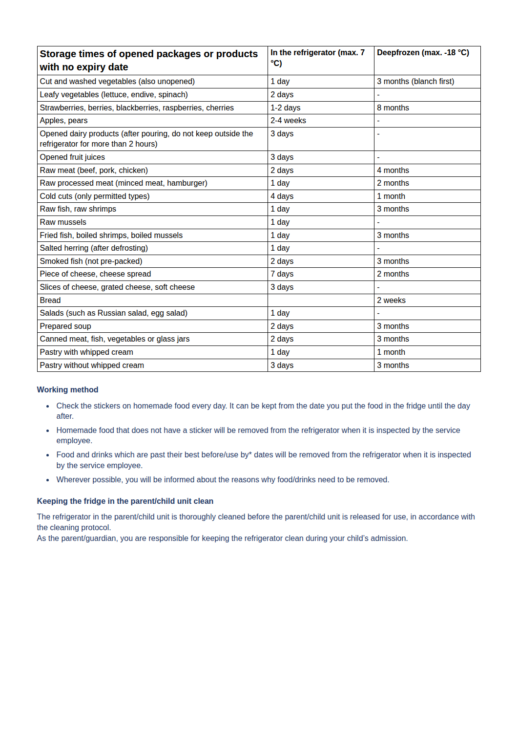| Storage times of opened packages or products with no expiry date | In the refrigerator (max. 7 °C) | Deepfrozen (max. -18 °C) |
| --- | --- | --- |
| Cut and washed vegetables (also unopened) | 1 day | 3 months (blanch first) |
| Leafy vegetables (lettuce, endive, spinach) | 2 days | - |
| Strawberries, berries, blackberries, raspberries, cherries | 1-2 days | 8 months |
| Apples, pears | 2-4 weeks | - |
| Opened dairy products (after pouring, do not keep outside the refrigerator for more than 2 hours) | 3 days | - |
| Opened fruit juices | 3 days | - |
| Raw meat (beef, pork, chicken) | 2 days | 4 months |
| Raw processed meat (minced meat, hamburger) | 1 day | 2 months |
| Cold cuts (only permitted types) | 4 days | 1 month |
| Raw fish, raw shrimps | 1 day | 3 months |
| Raw mussels | 1 day | - |
| Fried fish, boiled shrimps, boiled mussels | 1 day | 3 months |
| Salted herring (after defrosting) | 1 day | - |
| Smoked fish (not pre-packed) | 2 days | 3 months |
| Piece of cheese, cheese spread | 7 days | 2 months |
| Slices of cheese, grated cheese, soft cheese | 3 days | - |
| Bread | | 2 weeks |
| Salads (such as Russian salad, egg salad) | 1 day | - |
| Prepared soup | 2 days | 3 months |
| Canned meat, fish, vegetables or glass jars | 2 days | 3 months |
| Pastry with whipped cream | 1 day | 1 month |
| Pastry without whipped cream | 3 days | 3 months |
Working method
Check the stickers on homemade food every day. It can be kept from the date you put the food in the fridge until the day after.
Homemade food that does not have a sticker will be removed from the refrigerator when it is inspected by the service employee.
Food and drinks which are past their best before/use by* dates will be removed from the refrigerator when it is inspected by the service employee.
Wherever possible, you will be informed about the reasons why food/drinks need to be removed.
Keeping the fridge in the parent/child unit clean
The refrigerator in the parent/child unit is thoroughly cleaned before the parent/child unit is released for use, in accordance with the cleaning protocol.
As the parent/guardian, you are responsible for keeping the refrigerator clean during your child’s admission.